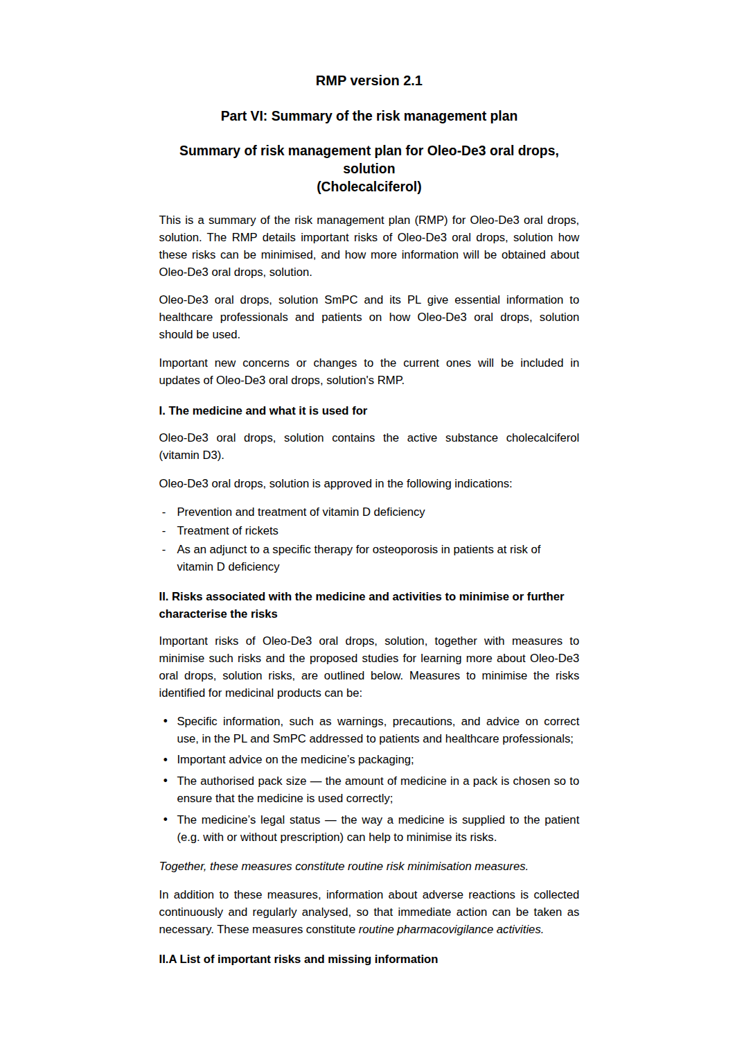RMP version 2.1
Part VI: Summary of the risk management plan
Summary of risk management plan for Oleo-De3 oral drops, solution
(Cholecalciferol)
This is a summary of the risk management plan (RMP) for Oleo-De3 oral drops, solution. The RMP details important risks of Oleo-De3 oral drops, solution how these risks can be minimised, and how more information will be obtained about Oleo-De3 oral drops, solution.
Oleo-De3 oral drops, solution SmPC and its PL give essential information to healthcare professionals and patients on how Oleo-De3 oral drops, solution should be used.
Important new concerns or changes to the current ones will be included in updates of Oleo-De3 oral drops, solution's RMP.
I. The medicine and what it is used for
Oleo-De3 oral drops, solution contains the active substance cholecalciferol (vitamin D3).
Oleo-De3 oral drops, solution is approved in the following indications:
Prevention and treatment of vitamin D deficiency
Treatment of rickets
As an adjunct to a specific therapy for osteoporosis in patients at risk of vitamin D deficiency
II. Risks associated with the medicine and activities to minimise or further characterise the risks
Important risks of Oleo-De3 oral drops, solution, together with measures to minimise such risks and the proposed studies for learning more about Oleo-De3 oral drops, solution risks, are outlined below. Measures to minimise the risks identified for medicinal products can be:
Specific information, such as warnings, precautions, and advice on correct use, in the PL and SmPC addressed to patients and healthcare professionals;
Important advice on the medicine’s packaging;
The authorised pack size — the amount of medicine in a pack is chosen so to ensure that the medicine is used correctly;
The medicine’s legal status — the way a medicine is supplied to the patient (e.g. with or without prescription) can help to minimise its risks.
Together, these measures constitute routine risk minimisation measures.
In addition to these measures, information about adverse reactions is collected continuously and regularly analysed, so that immediate action can be taken as necessary. These measures constitute routine pharmacovigilance activities.
II.A List of important risks and missing information